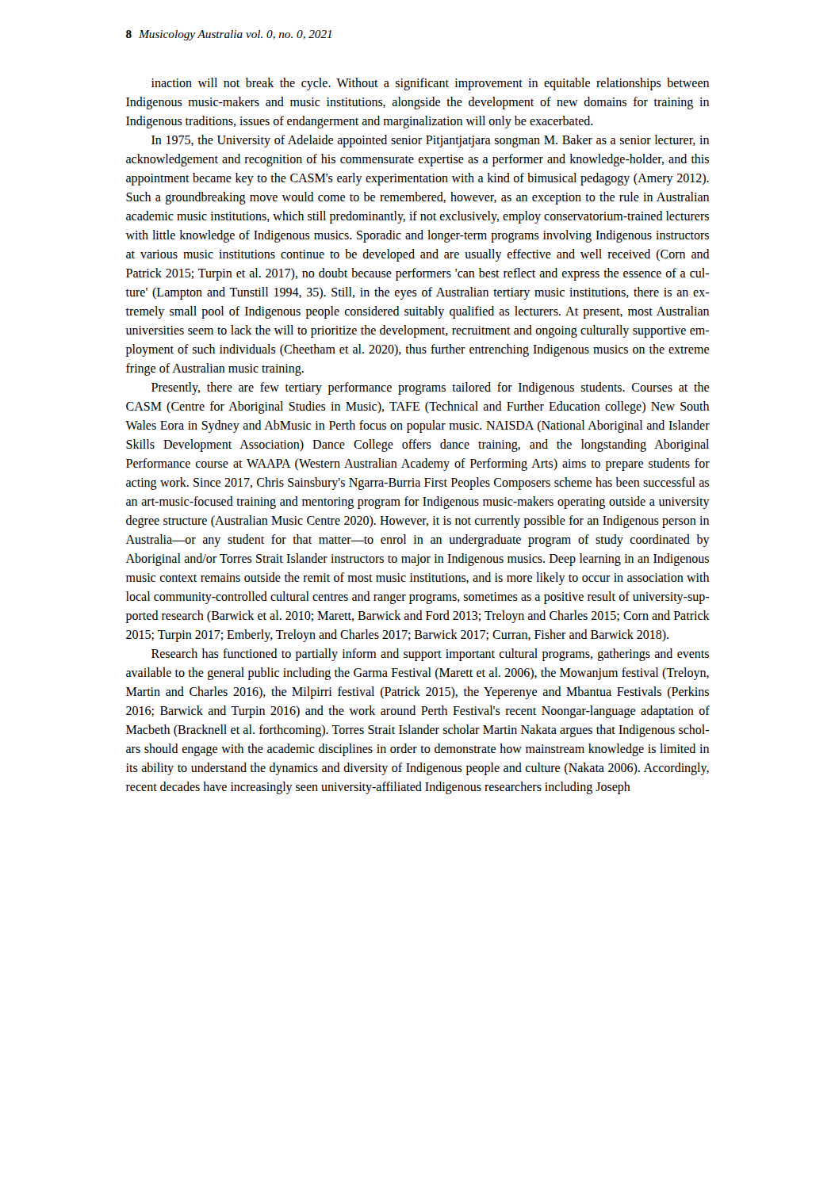8 Musicology Australia vol. 0, no. 0, 2021
inaction will not break the cycle. Without a significant improvement in equitable relationships between Indigenous music-makers and music institutions, alongside the development of new domains for training in Indigenous traditions, issues of endangerment and marginalization will only be exacerbated.
In 1975, the University of Adelaide appointed senior Pitjantjatjara songman M. Baker as a senior lecturer, in acknowledgement and recognition of his commensurate expertise as a performer and knowledge-holder, and this appointment became key to the CASM's early experimentation with a kind of bimusical pedagogy (Amery 2012). Such a groundbreaking move would come to be remembered, however, as an exception to the rule in Australian academic music institutions, which still predominantly, if not exclusively, employ conservatorium-trained lecturers with little knowledge of Indigenous musics. Sporadic and longer-term programs involving Indigenous instructors at various music institutions continue to be developed and are usually effective and well received (Corn and Patrick 2015; Turpin et al. 2017), no doubt because performers 'can best reflect and express the essence of a culture' (Lampton and Tunstill 1994, 35). Still, in the eyes of Australian tertiary music institutions, there is an extremely small pool of Indigenous people considered suitably qualified as lecturers. At present, most Australian universities seem to lack the will to prioritize the development, recruitment and ongoing culturally supportive employment of such individuals (Cheetham et al. 2020), thus further entrenching Indigenous musics on the extreme fringe of Australian music training.
Presently, there are few tertiary performance programs tailored for Indigenous students. Courses at the CASM (Centre for Aboriginal Studies in Music), TAFE (Technical and Further Education college) New South Wales Eora in Sydney and AbMusic in Perth focus on popular music. NAISDA (National Aboriginal and Islander Skills Development Association) Dance College offers dance training, and the longstanding Aboriginal Performance course at WAAPA (Western Australian Academy of Performing Arts) aims to prepare students for acting work. Since 2017, Chris Sainsbury's Ngarra-Burria First Peoples Composers scheme has been successful as an art-music-focused training and mentoring program for Indigenous music-makers operating outside a university degree structure (Australian Music Centre 2020). However, it is not currently possible for an Indigenous person in Australia—or any student for that matter—to enrol in an undergraduate program of study coordinated by Aboriginal and/or Torres Strait Islander instructors to major in Indigenous musics. Deep learning in an Indigenous music context remains outside the remit of most music institutions, and is more likely to occur in association with local community-controlled cultural centres and ranger programs, sometimes as a positive result of university-supported research (Barwick et al. 2010; Marett, Barwick and Ford 2013; Treloyn and Charles 2015; Corn and Patrick 2015; Turpin 2017; Emberly, Treloyn and Charles 2017; Barwick 2017; Curran, Fisher and Barwick 2018).
Research has functioned to partially inform and support important cultural programs, gatherings and events available to the general public including the Garma Festival (Marett et al. 2006), the Mowanjum festival (Treloyn, Martin and Charles 2016), the Milpirri festival (Patrick 2015), the Yeperenye and Mbantua Festivals (Perkins 2016; Barwick and Turpin 2016) and the work around Perth Festival's recent Noongar-language adaptation of Macbeth (Bracknell et al. forthcoming). Torres Strait Islander scholar Martin Nakata argues that Indigenous scholars should engage with the academic disciplines in order to demonstrate how mainstream knowledge is limited in its ability to understand the dynamics and diversity of Indigenous people and culture (Nakata 2006). Accordingly, recent decades have increasingly seen university-affiliated Indigenous researchers including Joseph